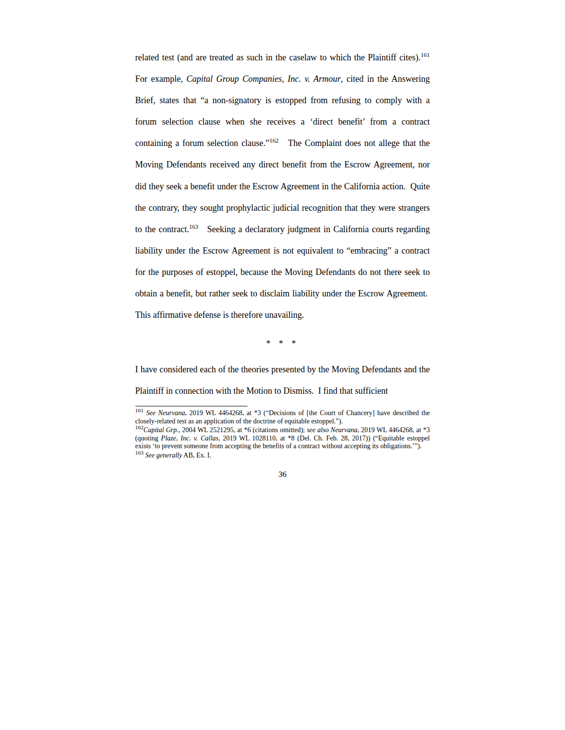related test (and are treated as such in the caselaw to which the Plaintiff cites).161 For example, Capital Group Companies, Inc. v. Armour, cited in the Answering Brief, states that “a non-signatory is estopped from refusing to comply with a forum selection clause when she receives a ‘direct benefit’ from a contract containing a forum selection clause.”162 The Complaint does not allege that the Moving Defendants received any direct benefit from the Escrow Agreement, nor did they seek a benefit under the Escrow Agreement in the California action. Quite the contrary, they sought prophylactic judicial recognition that they were strangers to the contract.163 Seeking a declaratory judgment in California courts regarding liability under the Escrow Agreement is not equivalent to “embracing” a contract for the purposes of estoppel, because the Moving Defendants do not there seek to obtain a benefit, but rather seek to disclaim liability under the Escrow Agreement. This affirmative defense is therefore unavailing.
* * *
I have considered each of the theories presented by the Moving Defendants and the Plaintiff in connection with the Motion to Dismiss. I find that sufficient
161 See Neurvana, 2019 WL 4464268, at *3 (“Decisions of [the Court of Chancery] have described the closely-related test as an application of the doctrine of equitable estoppel.”).
162Capital Grp., 2004 WL 2521295, at *6 (citations omitted); see also Neurvana, 2019 WL 4464268, at *3 (quoting Plaze, Inc. v. Callas, 2019 WL 1028110, at *8 (Del. Ch. Feb. 28, 2017)) (“Equitable estoppel exists ‘to prevent someone from accepting the benefits of a contract without accepting its obligations.’”).
163 See generally AB, Ex. I.
36